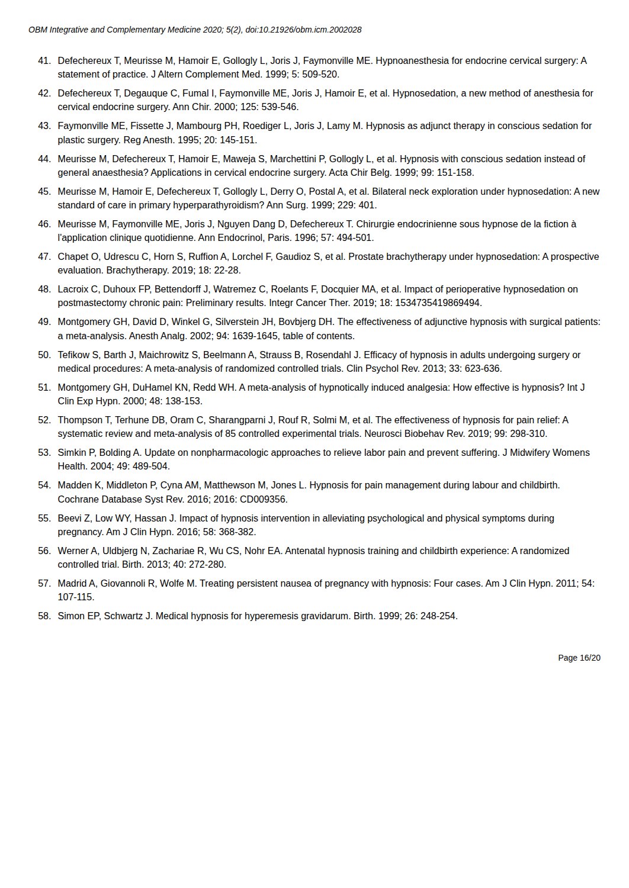OBM Integrative and Complementary Medicine 2020; 5(2), doi:10.21926/obm.icm.2002028
Defechereux T, Meurisse M, Hamoir E, Gollogly L, Joris J, Faymonville ME. Hypnoanesthesia for endocrine cervical surgery: A statement of practice. J Altern Complement Med. 1999; 5: 509-520.
Defechereux T, Degauque C, Fumal I, Faymonville ME, Joris J, Hamoir E, et al. Hypnosedation, a new method of anesthesia for cervical endocrine surgery. Ann Chir. 2000; 125: 539-546.
Faymonville ME, Fissette J, Mambourg PH, Roediger L, Joris J, Lamy M. Hypnosis as adjunct therapy in conscious sedation for plastic surgery. Reg Anesth. 1995; 20: 145-151.
Meurisse M, Defechereux T, Hamoir E, Maweja S, Marchettini P, Gollogly L, et al. Hypnosis with conscious sedation instead of general anaesthesia? Applications in cervical endocrine surgery. Acta Chir Belg. 1999; 99: 151-158.
Meurisse M, Hamoir E, Defechereux T, Gollogly L, Derry O, Postal A, et al. Bilateral neck exploration under hypnosedation: A new standard of care in primary hyperparathyroidism? Ann Surg. 1999; 229: 401.
Meurisse M, Faymonville ME, Joris J, Nguyen Dang D, Defechereux T. Chirurgie endocrinienne sous hypnose de la fiction à l'application clinique quotidienne. Ann Endocrinol, Paris. 1996; 57: 494-501.
Chapet O, Udrescu C, Horn S, Ruffion A, Lorchel F, Gaudioz S, et al. Prostate brachytherapy under hypnosedation: A prospective evaluation. Brachytherapy. 2019; 18: 22-28.
Lacroix C, Duhoux FP, Bettendorff J, Watremez C, Roelants F, Docquier MA, et al. Impact of perioperative hypnosedation on postmastectomy chronic pain: Preliminary results. Integr Cancer Ther. 2019; 18: 1534735419869494.
Montgomery GH, David D, Winkel G, Silverstein JH, Bovbjerg DH. The effectiveness of adjunctive hypnosis with surgical patients: a meta-analysis. Anesth Analg. 2002; 94: 1639-1645, table of contents.
Tefikow S, Barth J, Maichrowitz S, Beelmann A, Strauss B, Rosendahl J. Efficacy of hypnosis in adults undergoing surgery or medical procedures: A meta-analysis of randomized controlled trials. Clin Psychol Rev. 2013; 33: 623-636.
Montgomery GH, DuHamel KN, Redd WH. A meta-analysis of hypnotically induced analgesia: How effective is hypnosis? Int J Clin Exp Hypn. 2000; 48: 138-153.
Thompson T, Terhune DB, Oram C, Sharangparni J, Rouf R, Solmi M, et al. The effectiveness of hypnosis for pain relief: A systematic review and meta-analysis of 85 controlled experimental trials. Neurosci Biobehav Rev. 2019; 99: 298-310.
Simkin P, Bolding A. Update on nonpharmacologic approaches to relieve labor pain and prevent suffering. J Midwifery Womens Health. 2004; 49: 489-504.
Madden K, Middleton P, Cyna AM, Matthewson M, Jones L. Hypnosis for pain management during labour and childbirth. Cochrane Database Syst Rev. 2016; 2016: CD009356.
Beevi Z, Low WY, Hassan J. Impact of hypnosis intervention in alleviating psychological and physical symptoms during pregnancy. Am J Clin Hypn. 2016; 58: 368-382.
Werner A, Uldbjerg N, Zachariae R, Wu CS, Nohr EA. Antenatal hypnosis training and childbirth experience: A randomized controlled trial. Birth. 2013; 40: 272-280.
Madrid A, Giovannoli R, Wolfe M. Treating persistent nausea of pregnancy with hypnosis: Four cases. Am J Clin Hypn. 2011; 54: 107-115.
Simon EP, Schwartz J. Medical hypnosis for hyperemesis gravidarum. Birth. 1999; 26: 248-254.
Page 16/20